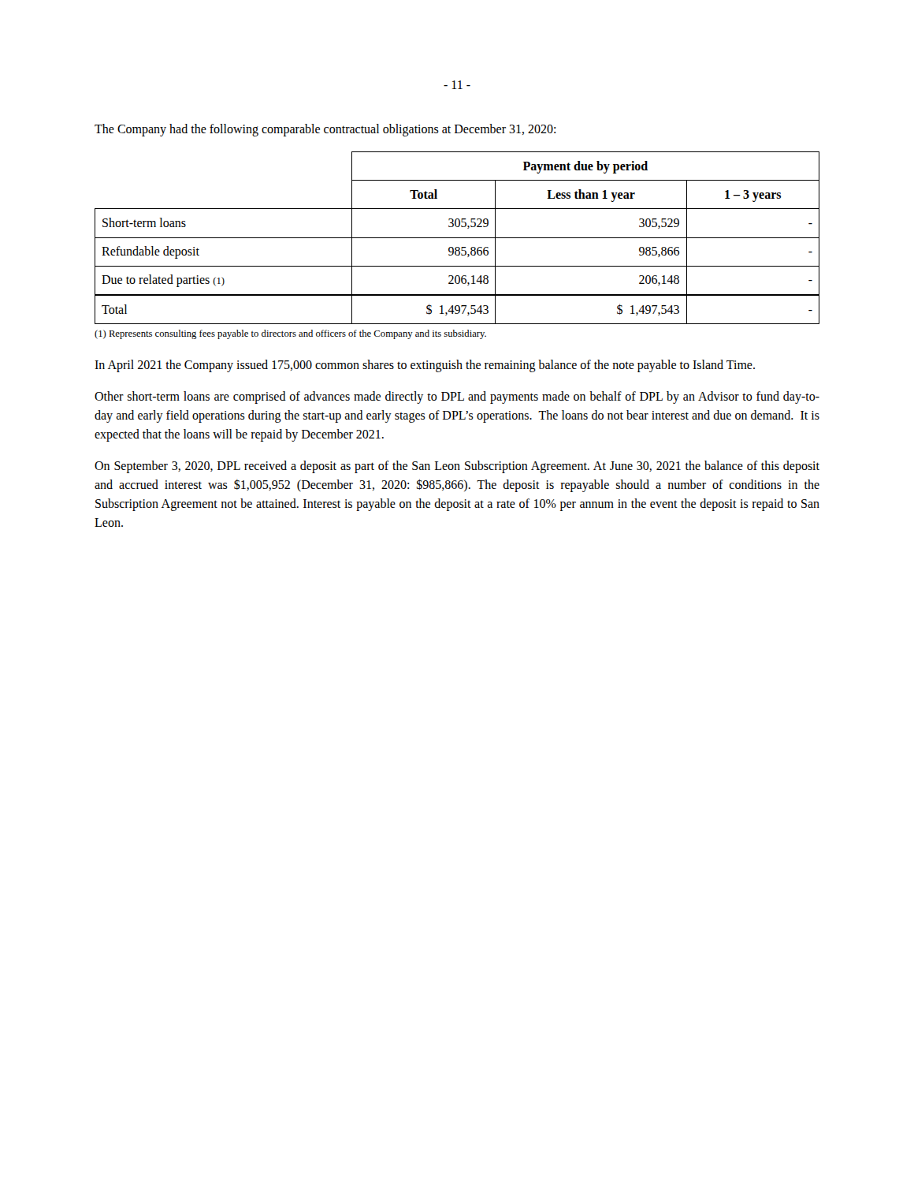- 11 -
The Company had the following comparable contractual obligations at December 31, 2020:
| | Payment due by period |
| --- | --- |
| Total | Less than 1 year | 1 – 3 years |
| Short-term loans | 305,529 | 305,529 | - |
| Refundable deposit | 985,866 | 985,866 | - |
| Due to related parties (1) | 206,148 | 206,148 | - |
| Total | $ 1,497,543 | $ 1,497,543 | - |
(1) Represents consulting fees payable to directors and officers of the Company and its subsidiary.
In April 2021 the Company issued 175,000 common shares to extinguish the remaining balance of the note payable to Island Time.
Other short-term loans are comprised of advances made directly to DPL and payments made on behalf of DPL by an Advisor to fund day-to-day and early field operations during the start-up and early stages of DPL’s operations. The loans do not bear interest and due on demand. It is expected that the loans will be repaid by December 2021.
On September 3, 2020, DPL received a deposit as part of the San Leon Subscription Agreement. At June 30, 2021 the balance of this deposit and accrued interest was $1,005,952 (December 31, 2020: $985,866). The deposit is repayable should a number of conditions in the Subscription Agreement not be attained. Interest is payable on the deposit at a rate of 10% per annum in the event the deposit is repaid to San Leon.